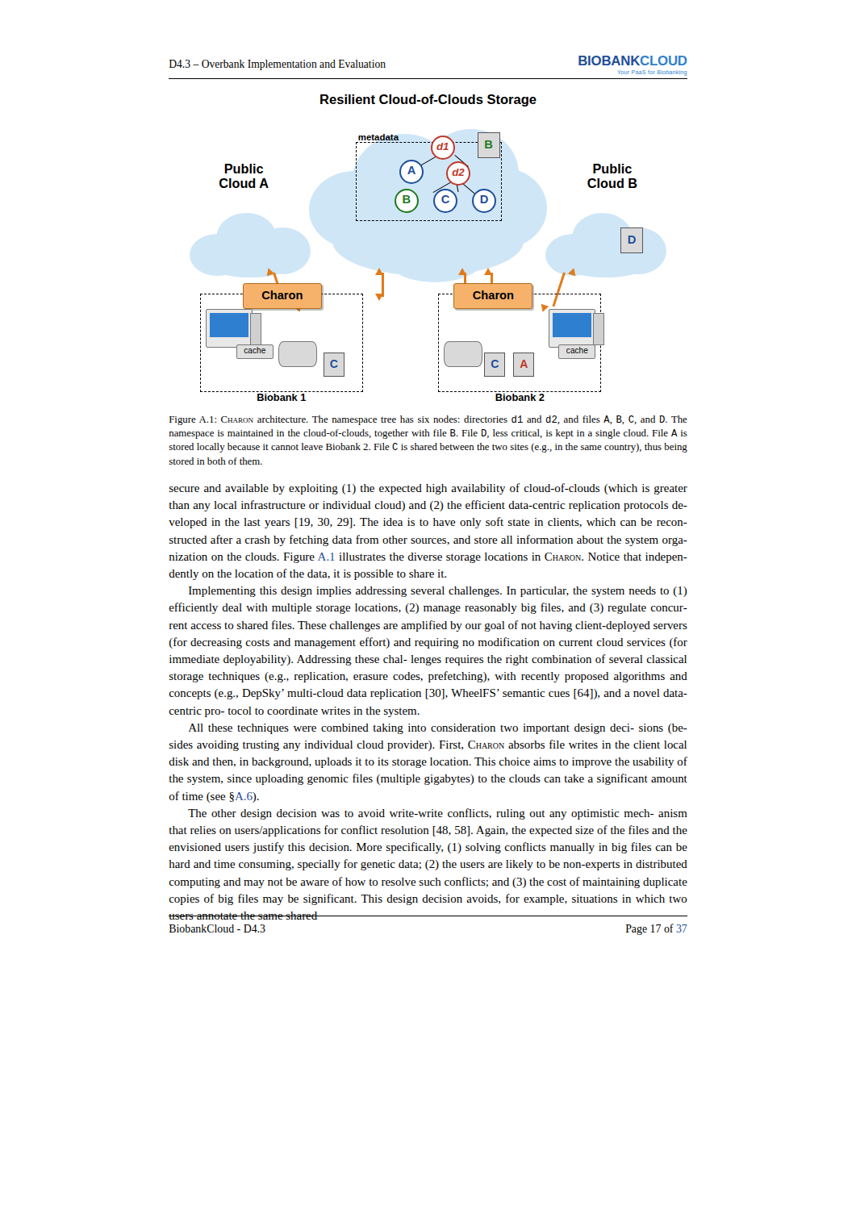D4.3 – Overbank Implementation and Evaluation
BIO BANK CLOUD
Your PaaS for Biobanking
Resilient Cloud-of-Clouds Storage
Public
Cloud A
Public
Cloud B
metadata
d1
A
d2
B
C
D
B
D
Charon
cache
C
Biobank 1
Charon
cache
C
A
Biobank 2
Figure A.1: Charon architecture. The namespace tree has six nodes: directories d1 and d2, and files A, B, C, and D. The namespace is maintained in the cloud-of-clouds, together with file B. File D, less critical, is kept in a single cloud. File A is stored locally because it cannot leave Biobank 2. File C is shared between the two sites (e.g., in the same country), thus being stored in both of them.
secure and available by exploiting (1) the expected high availability of cloud-of-clouds (which is greater than any local infrastructure or individual cloud) and (2) the efficient data-centric replication protocols developed in the last years [19, 30, 29]. The idea is to have only soft state in clients, which can be reconstructed after a crash by fetching data from other sources, and store all information about the system organization on the clouds. Figure A.1 illustrates the diverse storage locations in Charon. Notice that independently on the location of the data, it is possible to share it.
Implementing this design implies addressing several challenges. In particular, the system needs to (1) efficiently deal with multiple storage locations, (2) manage reasonably big files, and (3) regulate concurrent access to shared files. These challenges are amplified by our goal of not having client-deployed servers (for decreasing costs and management effort) and requiring no modification on current cloud services (for immediate deployability). Addressing these chal- lenges requires the right combination of several classical storage techniques (e.g., replication, erasure codes, prefetching), with recently proposed algorithms and concepts (e.g., DepSky’ multi-cloud data replication [30], WheelFS’ semantic cues [64]), and a novel data-centric pro- tocol to coordinate writes in the system.
All these techniques were combined taking into consideration two important design deci- sions (besides avoiding trusting any individual cloud provider). First, Charon absorbs file writes in the client local disk and then, in background, uploads it to its storage location. This choice aims to improve the usability of the system, since uploading genomic files (multiple gigabytes) to the clouds can take a significant amount of time (see §A.6).
The other design decision was to avoid write-write conflicts, ruling out any optimistic mech- anism that relies on users/applications for conflict resolution [48, 58]. Again, the expected size of the files and the envisioned users justify this decision. More specifically, (1) solving conflicts manually in big files can be hard and time consuming, specially for genetic data; (2) the users are likely to be non-experts in distributed computing and may not be aware of how to resolve such conflicts; and (3) the cost of maintaining duplicate copies of big files may be significant. This design decision avoids, for example, situations in which two users annotate the same shared
BiobankCloud - D4.3
Page 17 of 37